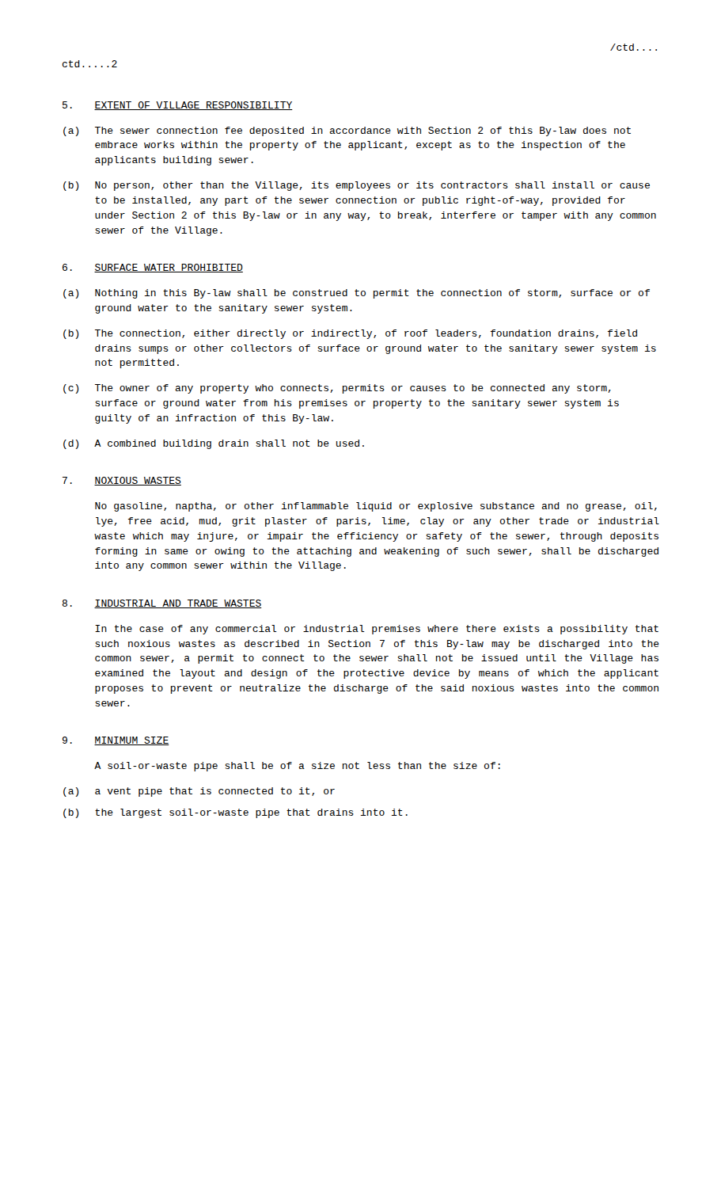/ctd....
ctd.....2
5. EXTENT OF VILLAGE RESPONSIBILITY
(a) The sewer connection fee deposited in accordance with Section 2 of this By-law does not embrace works within the property of the applicant, except as to the inspection of the applicants building sewer.
(b) No person, other than the Village, its employees or its contractors shall install or cause to be installed, any part of the sewer connection or public right-of-way, provided for under Section 2 of this By-law or in any way, to break, interfere or tamper with any common sewer of the Village.
6. SURFACE WATER PROHIBITED
(a) Nothing in this By-law shall be construed to permit the connection of storm, surface or of ground water to the sanitary sewer system.
(b) The connection, either directly or indirectly, of roof leaders, foundation drains, field drains sumps or other collectors of surface or ground water to the sanitary sewer system is not permitted.
(c) The owner of any property who connects, permits or causes to be connected any storm, surface or ground water from his premises or property to the sanitary sewer system is guilty of an infraction of this By-law.
(d) A combined building drain shall not be used.
7. NOXIOUS WASTES
No gasoline, naptha, or other inflammable liquid or explosive substance and no grease, oil, lye, free acid, mud, grit plaster of paris, lime, clay or any other trade or industrial waste which may injure, or impair the efficiency or safety of the sewer, through deposits forming in same or owing to the attaching and weakening of such sewer, shall be discharged into any common sewer within the Village.
8. INDUSTRIAL AND TRADE WASTES
In the case of any commercial or industrial premises where there exists a possibility that such noxious wastes as described in Section 7 of this By-law may be discharged into the common sewer, a permit to connect to the sewer shall not be issued until the Village has examined the layout and design of the protective device by means of which the applicant proposes to prevent or neutralize the discharge of the said noxious wastes into the common sewer.
9. MINIMUM SIZE
A soil-or-waste pipe shall be of a size not less than the size of:
(a) a vent pipe that is connected to it, or
(b) the largest soil-or-waste pipe that drains into it.